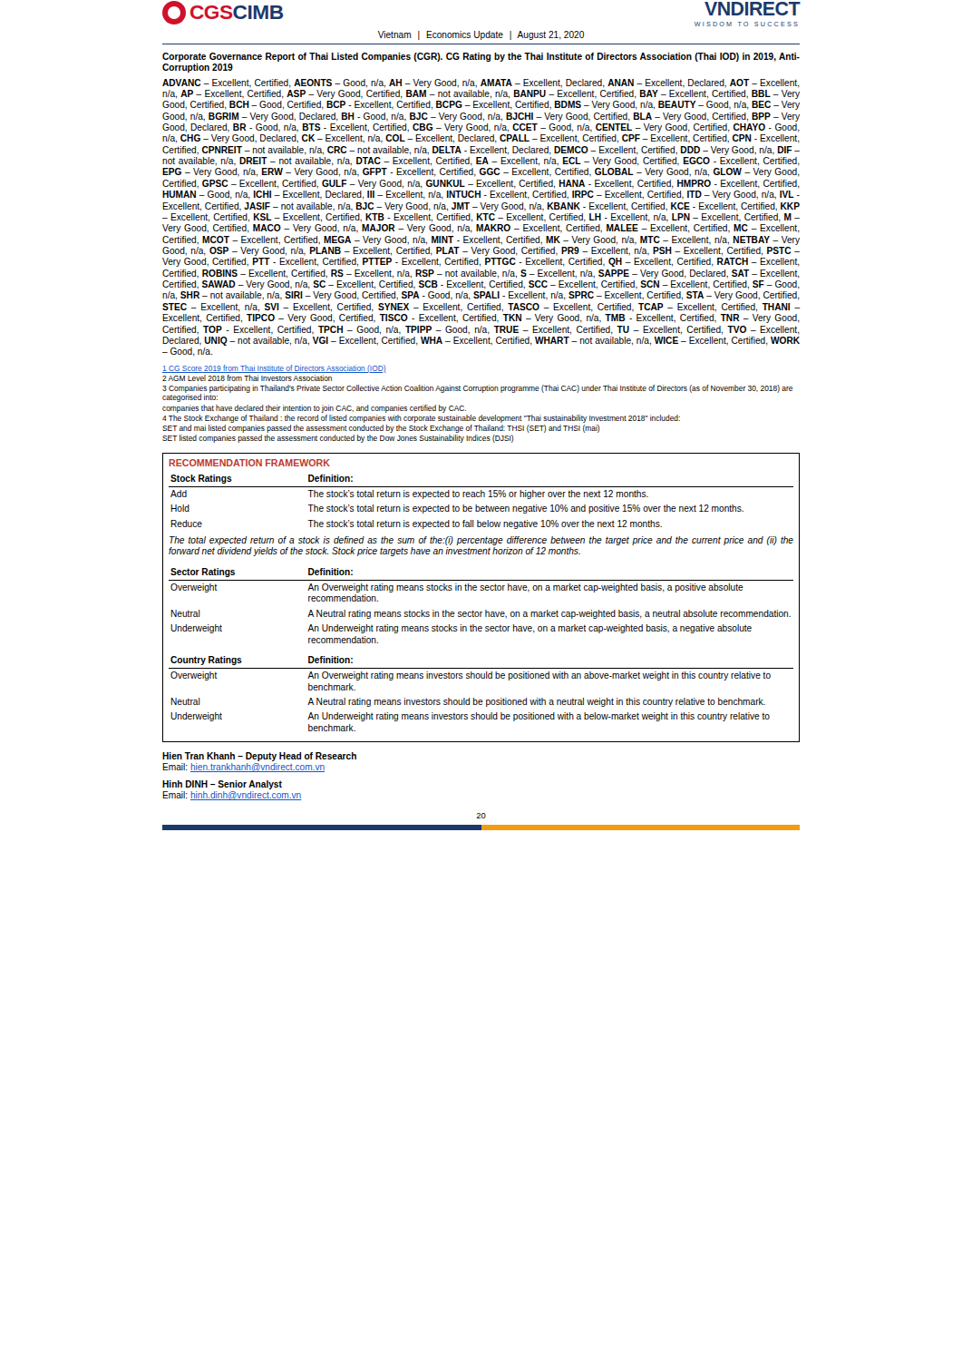CGS CIMB
VN DIRECT
WISDOM TO SUCCESS
Vietnam | Economics Update | August 21, 2020
Corporate Governance Report of Thai Listed Companies (CGR). CG Rating by the Thai Institute of Directors Association (Thai IOD) in 2019, Anti-Corruption 2019
ADVANC – Excellent, Certified, AEONTS – Good, n/a, AH – Very Good, n/a, AMATA – Excellent, Declared, ANAN – Excellent, Declared, AOT – Excellent, n/a, AP – Excellent, Certified, ASP – Very Good, Certified, BAM – not available, n/a, BANPU – Excellent, Certified, BAY – Excellent, Certified, BBL – Very Good, Certified, BCH – Good, Certified, BCP - Excellent, Certified, BCPG – Excellent, Certified, BDMS – Very Good, n/a, BEAUTY – Good, n/a, BEC – Very Good, n/a, BGRIM – Very Good, Declared, BH - Good, n/a, BJC – Very Good, n/a, BJCHI – Very Good, Certified, BLA – Very Good, Certified, BPP – Very Good, Declared, BR - Good, n/a, BTS - Excellent, Certified, CBG – Very Good, n/a, CCET – Good, n/a, CENTEL – Very Good, Certified, CHAYO - Good, n/a, CHG – Very Good, Declared, CK – Excellent, n/a, COL – Excellent, Declared, CPALL – Excellent, Certified, CPF – Excellent, Certified, CPN - Excellent, Certified, CPNREIT – not available, n/a, CRC – not available, n/a, DELTA - Excellent, Declared, DEMCO – Excellent, Certified, DDD – Very Good, n/a, DIF – not available, n/a, DREIT – not available, n/a, DTAC – Excellent, Certified, EA – Excellent, n/a, ECL – Very Good, Certified, EGCO - Excellent, Certified, EPG – Very Good, n/a, ERW – Very Good, n/a, GFPT - Excellent, Certified, GGC – Excellent, Certified, GLOBAL – Very Good, n/a, GLOW – Very Good, Certified, GPSC – Excellent, Certified, GULF – Very Good, n/a, GUNKUL – Excellent, Certified, HANA - Excellent, Certified, HMPRO - Excellent, Certified, HUMAN – Good, n/a, ICHI – Excellent, Declared, III – Excellent, n/a, INTUCH - Excellent, Certified, IRPC – Excellent, Certified, ITD – Very Good, n/a, IVL - Excellent, Certified, JASIF – not available, n/a, BJC – Very Good, n/a, JMT – Very Good, n/a, KBANK - Excellent, Certified, KCE - Excellent, Certified, KKP – Excellent, Certified, KSL – Excellent, Certified, KTB - Excellent, Certified, KTC – Excellent, Certified, LH - Excellent, n/a, LPN – Excellent, Certified, M – Very Good, Certified, MACO – Very Good, n/a, MAJOR – Very Good, n/a, MAKRO – Excellent, Certified, MALEE – Excellent, Certified, MC – Excellent, Certified, MCOT – Excellent, Certified, MEGA – Very Good, n/a, MINT - Excellent, Certified, MK – Very Good, n/a, MTC – Excellent, n/a, NETBAY – Very Good, n/a, OSP – Very Good, n/a, PLANB – Excellent, Certified, PLAT – Very Good, Certified, PR9 – Excellent, n/a, PSH – Excellent, Certified, PSTC – Very Good, Certified, PTT - Excellent, Certified, PTTEP - Excellent, Certified, PTTGC - Excellent, Certified, QH – Excellent, Certified, RATCH – Excellent, Certified, ROBINS – Excellent, Certified, RS – Excellent, n/a, RSP – not available, n/a, S – Excellent, n/a, SAPPE – Very Good, Declared, SAT – Excellent, Certified, SAWAD – Very Good, n/a, SC – Excellent, Certified, SCB - Excellent, Certified, SCC – Excellent, Certified, SCN – Excellent, Certified, SF – Good, n/a, SHR – not available, n/a, SIRI – Very Good, Certified, SPA - Good, n/a, SPALI - Excellent, n/a, SPRC – Excellent, Certified, STA – Very Good, Certified, STEC – Excellent, n/a, SVI – Excellent, Certified, SYNEX – Excellent, Certified, TASCO – Excellent, Certified, TCAP – Excellent, Certified, THANI – Excellent, Certified, TIPCO – Very Good, Certified, TISCO - Excellent, Certified, TKN – Very Good, n/a, TMB - Excellent, Certified, TNR – Very Good, Certified, TOP - Excellent, Certified, TPCH – Good, n/a, TPIPP – Good, n/a, TRUE – Excellent, Certified, TU – Excellent, Certified, TVO – Excellent, Declared, UNIQ – not available, n/a, VGI – Excellent, Certified, WHA – Excellent, Certified, WHART – not available, n/a, WICE – Excellent, Certified, WORK – Good, n/a.
1 CG Score 2019 from Thai Institute of Directors Association (IOD)
2 AGM Level 2018 from Thai Investors Association
3 Companies participating in Thailand's Private Sector Collective Action Coalition Against Corruption programme (Thai CAC) under Thai Institute of Directors (as of November 30, 2018) are categorised into:
companies that have declared their intention to join CAC, and companies certified by CAC.
4 The Stock Exchange of Thailand : the record of listed companies with corporate sustainable development "Thai sustainability Investment 2018" included:
SET and mai listed companies passed the assessment conducted by the Stock Exchange of Thailand: THSI (SET) and THSI (mai)
SET listed companies passed the assessment conducted by the Dow Jones Sustainability Indices (DJSI)
RECOMMENDATION FRAMEWORK
| Stock Ratings | Definition: |
| Add | The stock’s total return is expected to reach 15% or higher over the next 12 months. |
| Hold | The stock’s total return is expected to be between negative 10% and positive 15% over the next 12 months. |
| Reduce | The stock’s total return is expected to fall below negative 10% over the next 12 months. |
The total expected return of a stock is defined as the sum of the:(i) percentage difference between the target price and the current price and (ii) the forward net dividend yields of the stock. Stock price targets have an investment horizon of 12 months.
| Sector Ratings | Definition: |
| Overweight | An Overweight rating means stocks in the sector have, on a market cap-weighted basis, a positive absolute recommendation. |
| Neutral | A Neutral rating means stocks in the sector have, on a market cap-weighted basis, a neutral absolute recommendation. |
| Underweight | An Underweight rating means stocks in the sector have, on a market cap-weighted basis, a negative absolute recommendation. |
| Country Ratings | Definition: |
| Overweight | An Overweight rating means investors should be positioned with an above-market weight in this country relative to benchmark. |
| Neutral | A Neutral rating means investors should be positioned with a neutral weight in this country relative to benchmark. |
| Underweight | An Underweight rating means investors should be positioned with a below-market weight in this country relative to benchmark. |
Hien Tran Khanh – Deputy Head of Research
Email: hien.trankhanh@vndirect.com.vn
Hinh DINH – Senior Analyst
Email: hinh.dinh@vndirect.com.vn
20